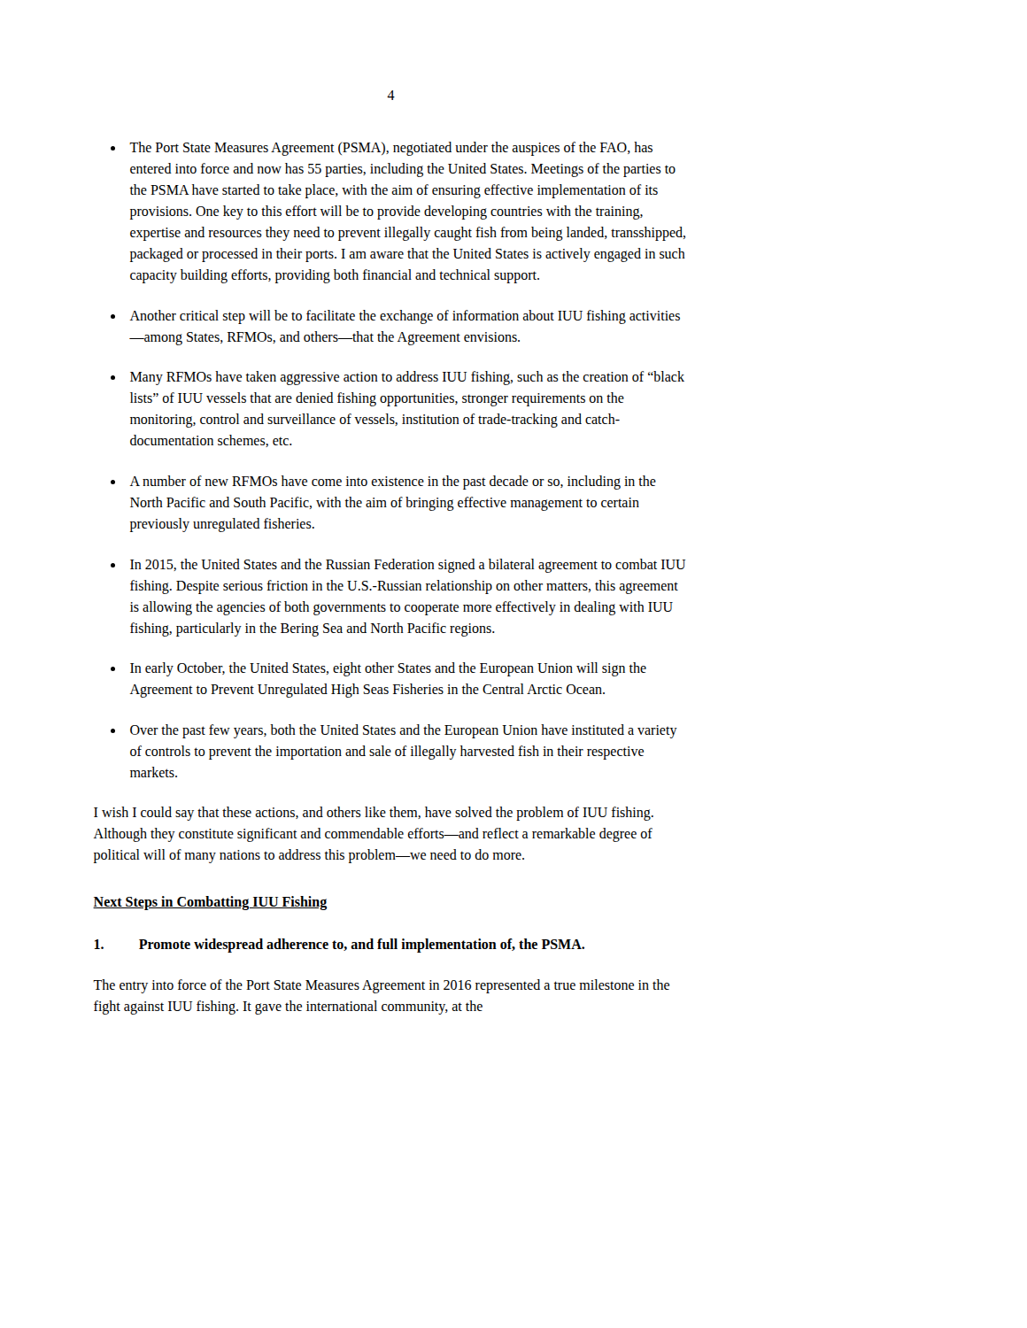4
The Port State Measures Agreement (PSMA), negotiated under the auspices of the FAO, has entered into force and now has 55 parties, including the United States. Meetings of the parties to the PSMA have started to take place, with the aim of ensuring effective implementation of its provisions. One key to this effort will be to provide developing countries with the training, expertise and resources they need to prevent illegally caught fish from being landed, transshipped, packaged or processed in their ports. I am aware that the United States is actively engaged in such capacity building efforts, providing both financial and technical support.
Another critical step will be to facilitate the exchange of information about IUU fishing activities—among States, RFMOs, and others—that the Agreement envisions.
Many RFMOs have taken aggressive action to address IUU fishing, such as the creation of “black lists” of IUU vessels that are denied fishing opportunities, stronger requirements on the monitoring, control and surveillance of vessels, institution of trade-tracking and catch-documentation schemes, etc.
A number of new RFMOs have come into existence in the past decade or so, including in the North Pacific and South Pacific, with the aim of bringing effective management to certain previously unregulated fisheries.
In 2015, the United States and the Russian Federation signed a bilateral agreement to combat IUU fishing. Despite serious friction in the U.S.-Russian relationship on other matters, this agreement is allowing the agencies of both governments to cooperate more effectively in dealing with IUU fishing, particularly in the Bering Sea and North Pacific regions.
In early October, the United States, eight other States and the European Union will sign the Agreement to Prevent Unregulated High Seas Fisheries in the Central Arctic Ocean.
Over the past few years, both the United States and the European Union have instituted a variety of controls to prevent the importation and sale of illegally harvested fish in their respective markets.
I wish I could say that these actions, and others like them, have solved the problem of IUU fishing. Although they constitute significant and commendable efforts—and reflect a remarkable degree of political will of many nations to address this problem—we need to do more.
Next Steps in Combatting IUU Fishing
1. Promote widespread adherence to, and full implementation of, the PSMA.
The entry into force of the Port State Measures Agreement in 2016 represented a true milestone in the fight against IUU fishing. It gave the international community, at the